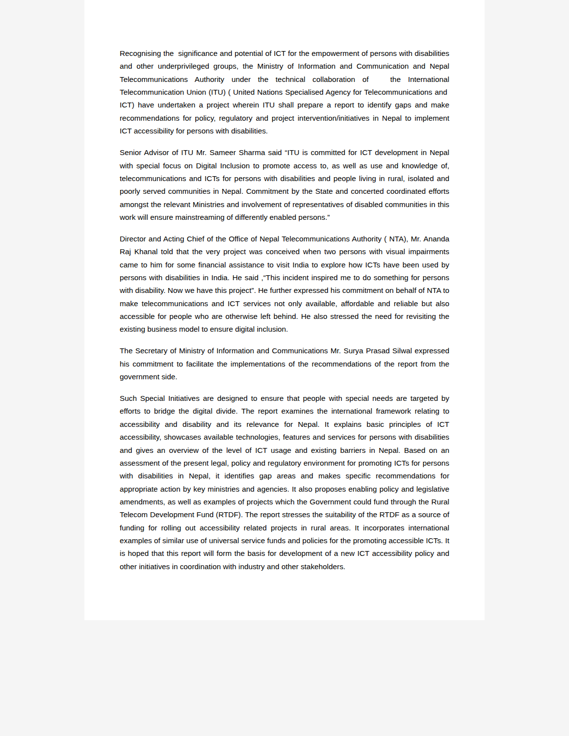Recognising the significance and potential of ICT for the empowerment of persons with disabilities and other underprivileged groups, the Ministry of Information and Communication and Nepal Telecommunications Authority under the technical collaboration of the International Telecommunication Union (ITU) ( United Nations Specialised Agency for Telecommunications and ICT) have undertaken a project wherein ITU shall prepare a report to identify gaps and make recommendations for policy, regulatory and project intervention/initiatives in Nepal to implement ICT accessibility for persons with disabilities.
Senior Advisor of ITU Mr. Sameer Sharma said “ITU is committed for ICT development in Nepal with special focus on Digital Inclusion to promote access to, as well as use and knowledge of, telecommunications and ICTs for persons with disabilities and people living in rural, isolated and poorly served communities in Nepal. Commitment by the State and concerted coordinated efforts amongst the relevant Ministries and involvement of representatives of disabled communities in this work will ensure mainstreaming of differently enabled persons.”
Director and Acting Chief of the Office of Nepal Telecommunications Authority ( NTA), Mr. Ananda Raj Khanal told that the very project was conceived when two persons with visual impairments came to him for some financial assistance to visit India to explore how ICTs have been used by persons with disabilities in India. He said ,“This incident inspired me to do something for persons with disability. Now we have this project”. He further expressed his commitment on behalf of NTA to make telecommunications and ICT services not only available, affordable and reliable but also accessible for people who are otherwise left behind. He also stressed the need for revisiting the existing business model to ensure digital inclusion.
The Secretary of Ministry of Information and Communications Mr. Surya Prasad Silwal expressed his commitment to facilitate the implementations of the recommendations of the report from the government side.
Such Special Initiatives are designed to ensure that people with special needs are targeted by efforts to bridge the digital divide. The report examines the international framework relating to accessibility and disability and its relevance for Nepal. It explains basic principles of ICT accessibility, showcases available technologies, features and services for persons with disabilities and gives an overview of the level of ICT usage and existing barriers in Nepal. Based on an assessment of the present legal, policy and regulatory environment for promoting ICTs for persons with disabilities in Nepal, it identifies gap areas and makes specific recommendations for appropriate action by key ministries and agencies. It also proposes enabling policy and legislative amendments, as well as examples of projects which the Government could fund through the Rural Telecom Development Fund (RTDF). The report stresses the suitability of the RTDF as a source of funding for rolling out accessibility related projects in rural areas. It incorporates international examples of similar use of universal service funds and policies for the promoting accessible ICTs. It is hoped that this report will form the basis for development of a new ICT accessibility policy and other initiatives in coordination with industry and other stakeholders.